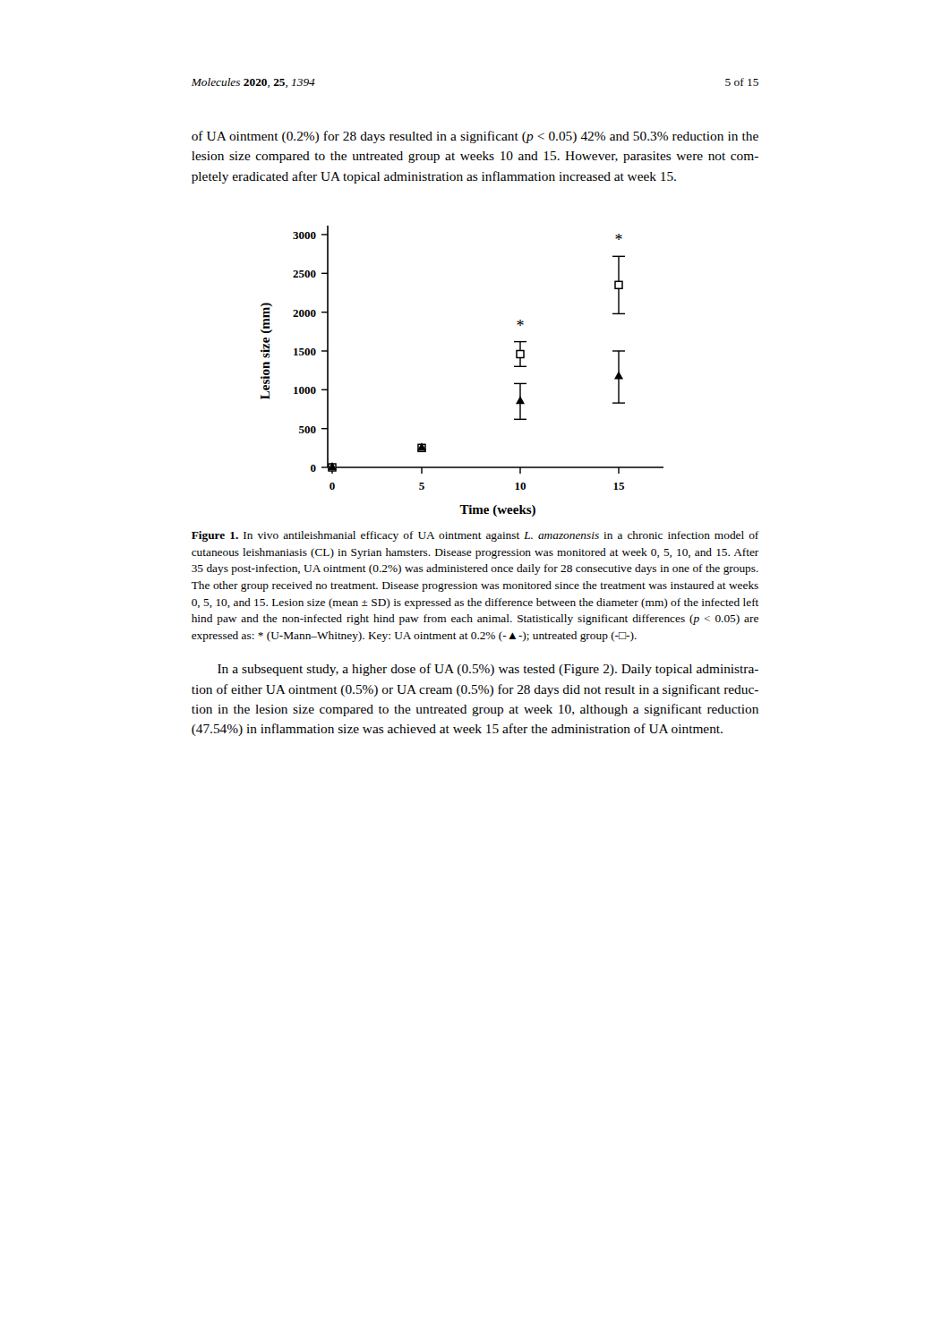Molecules 2020, 25, 1394
5 of 15
of UA ointment (0.2%) for 28 days resulted in a significant (p < 0.05) 42% and 50.3% reduction in the lesion size compared to the untreated group at weeks 10 and 15. However, parasites were not completely eradicated after UA topical administration as inflammation increased at week 15.
0 500 1000 1500 2000 2500 3000 0 5 10 15 Lesion size (mm) Time (weeks) * *
Figure 1. In vivo antileishmanial efficacy of UA ointment against L. amazonensis in a chronic infection model of cutaneous leishmaniasis (CL) in Syrian hamsters. Disease progression was monitored at week 0, 5, 10, and 15. After 35 days post-infection, UA ointment (0.2%) was administered once daily for 28 consecutive days in one of the groups. The other group received no treatment. Disease progression was monitored since the treatment was instaured at weeks 0, 5, 10, and 15. Lesion size (mean ± SD) is expressed as the difference between the diameter (mm) of the infected left hind paw and the non-infected right hind paw from each animal. Statistically significant differences (p < 0.05) are expressed as: * (U-Mann–Whitney). Key: UA ointment at 0.2% (-▲-); untreated group (-□-).
In a subsequent study, a higher dose of UA (0.5%) was tested (Figure 2). Daily topical administration of either UA ointment (0.5%) or UA cream (0.5%) for 28 days did not result in a significant reduction in the lesion size compared to the untreated group at week 10, although a significant reduction (47.54%) in inflammation size was achieved at week 15 after the administration of UA ointment.